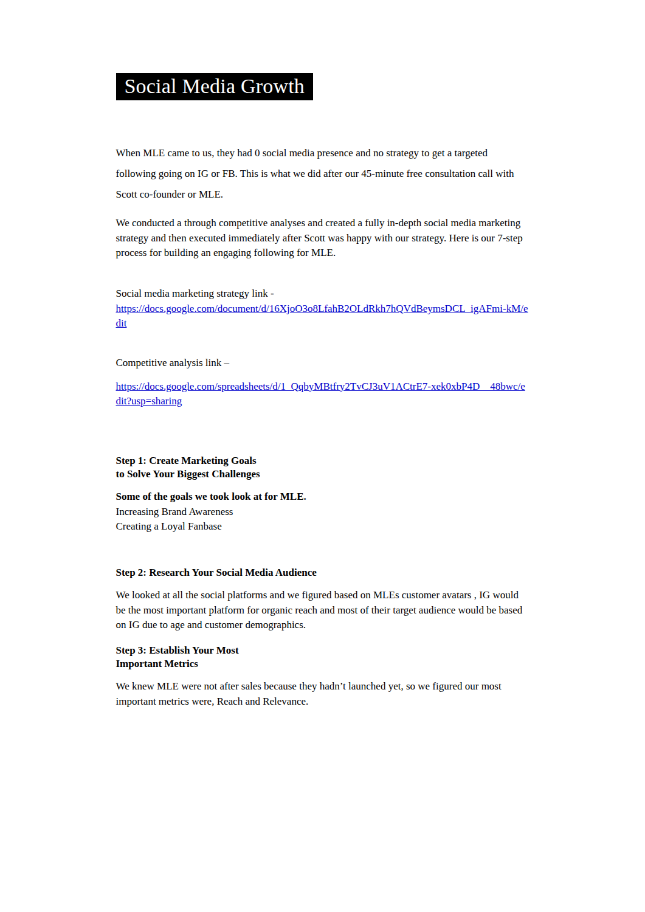Social Media Growth
When MLE came to us, they had 0 social media presence and no strategy to get a targeted following going on IG or FB. This is what we did after our 45-minute free consultation call with Scott co-founder or MLE.
We conducted a through competitive analyses and created a fully in-depth social media marketing strategy and then executed immediately after Scott was happy with our strategy. Here is our 7-step process for building an engaging following for MLE.
Social media marketing strategy link -
https://docs.google.com/document/d/16XjoO3o8LfahB2OLdRkh7hQVdBeymsDCL_igAFmi-kM/edit
Competitive analysis link –
https://docs.google.com/spreadsheets/d/1_QqbyMBtfry2TvCJ3uV1ACtrE7-xek0xbP4D__48bwc/edit?usp=sharing
Step 1: Create Marketing Goals
to Solve Your Biggest Challenges
Some of the goals we took look at for MLE.
Increasing Brand Awareness
Creating a Loyal Fanbase
Step 2: Research Your Social Media Audience
We looked at all the social platforms and we figured based on MLEs customer avatars , IG would be the most important platform for organic reach and most of their target audience would be based on IG due to age and customer demographics.
Step 3: Establish Your Most
Important Metrics
We knew MLE were not after sales because they hadn’t launched yet, so we figured our most important metrics were, Reach and Relevance.